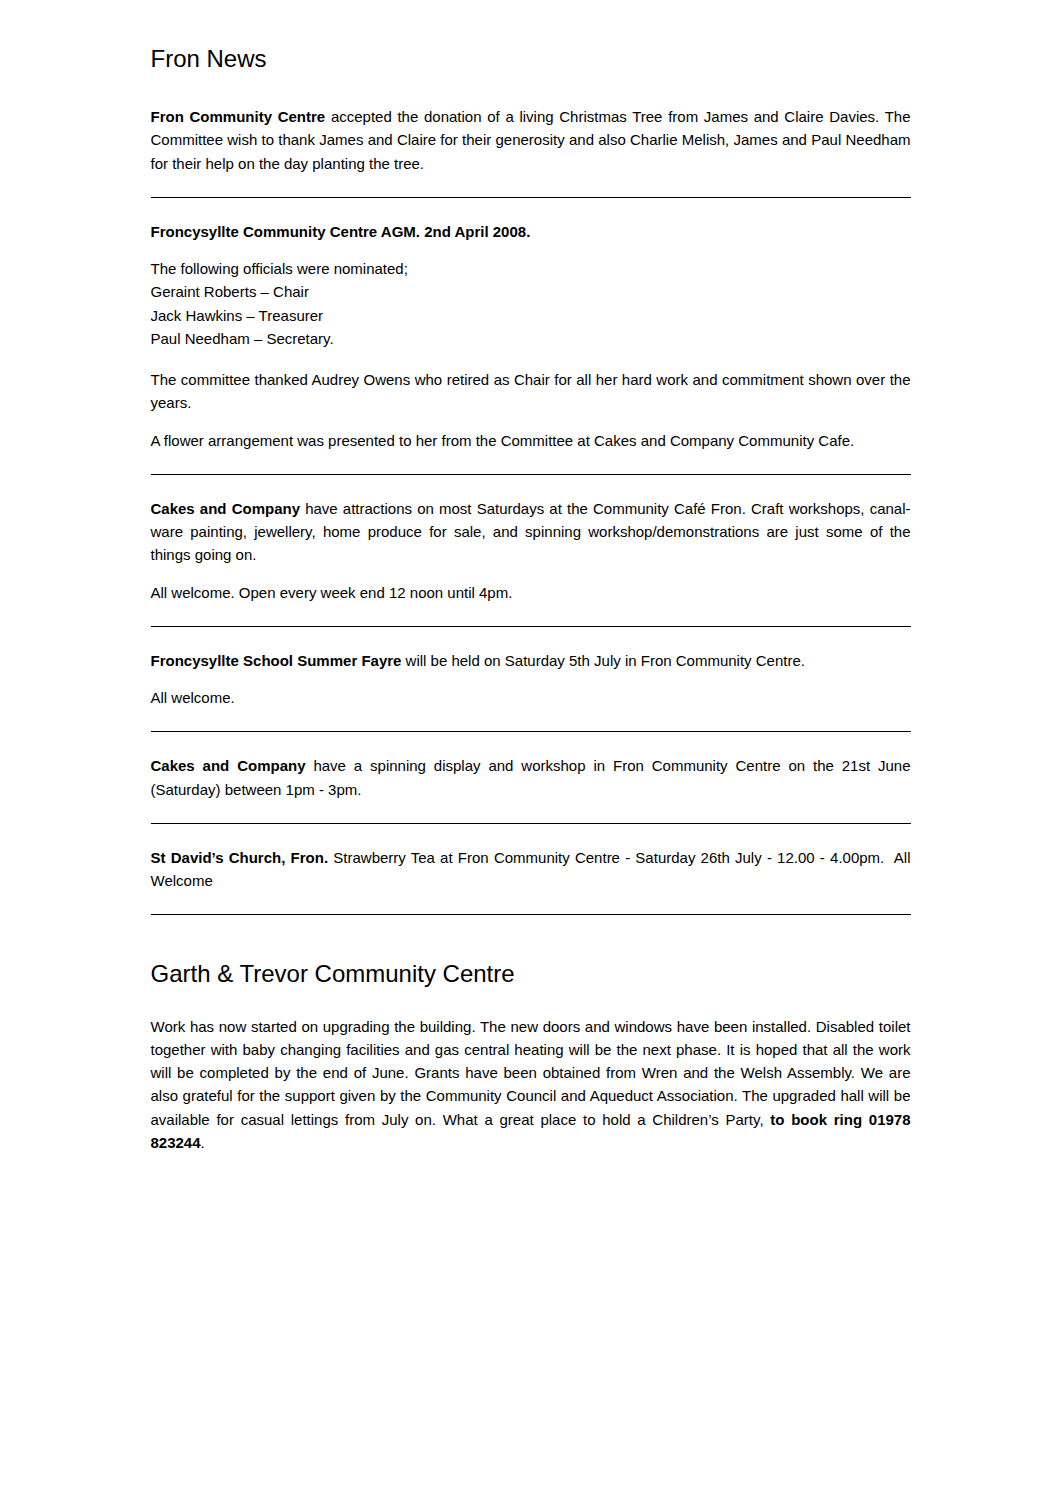Fron News
Fron Community Centre accepted the donation of a living Christmas Tree from James and Claire Davies. The Committee wish to thank James and Claire for their generosity and also Charlie Melish, James and Paul Needham for their help on the day planting the tree.
Froncysyllte Community Centre AGM. 2nd April 2008.
The following officials were nominated;
Geraint Roberts – Chair
Jack Hawkins – Treasurer
Paul Needham – Secretary.
The committee thanked Audrey Owens who retired as Chair for all her hard work and commitment shown over the years.
A flower arrangement was presented to her from the Committee at Cakes and Company Community Cafe.
Cakes and Company have attractions on most Saturdays at the Community Café Fron. Craft workshops, canal-ware painting, jewellery, home produce for sale, and spinning workshop/demonstrations are just some of the things going on.
All welcome. Open every week end 12 noon until 4pm.
Froncysyllte School Summer Fayre will be held on Saturday 5th July in Fron Community Centre.
All welcome.
Cakes and Company have a spinning display and workshop in Fron Community Centre on the 21st June (Saturday) between 1pm - 3pm.
St David’s Church, Fron. Strawberry Tea at Fron Community Centre - Saturday 26th July - 12.00 - 4.00pm. All Welcome
Garth & Trevor Community Centre
Work has now started on upgrading the building. The new doors and windows have been installed. Disabled toilet together with baby changing facilities and gas central heating will be the next phase. It is hoped that all the work will be completed by the end of June. Grants have been obtained from Wren and the Welsh Assembly. We are also grateful for the support given by the Community Council and Aqueduct Association. The upgraded hall will be available for casual lettings from July on. What a great place to hold a Children’s Party, to book ring 01978 823244.